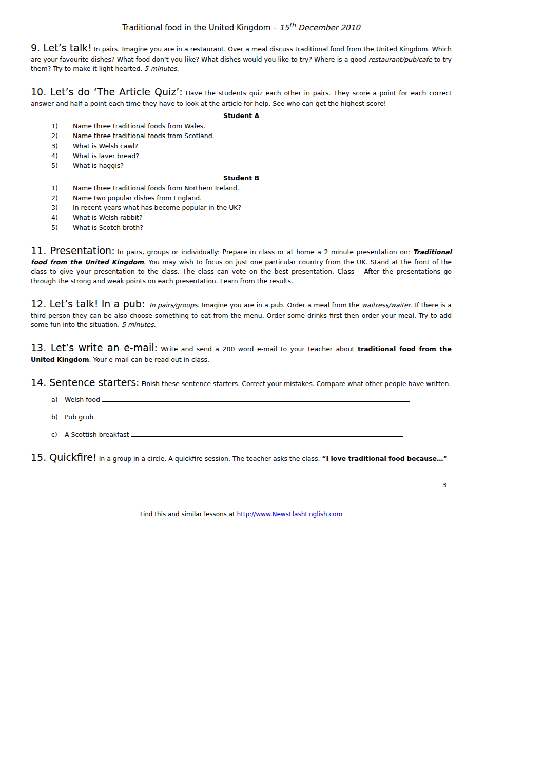Traditional food in the United Kingdom – 15th December 2010
9. Let’s talk! In pairs. Imagine you are in a restaurant. Over a meal discuss traditional food from the United Kingdom. Which are your favourite dishes? What food don’t you like? What dishes would you like to try? Where is a good restaurant/pub/cafe to try them? Try to make it light hearted. 5-minutes.
10. Let’s do ‘The Article Quiz’: Have the students quiz each other in pairs. They score a point for each correct answer and half a point each time they have to look at the article for help. See who can get the highest score!
Student A
1) Name three traditional foods from Wales.
2) Name three traditional foods from Scotland.
3) What is Welsh cawl?
4) What is laver bread?
5) What is haggis?
Student B
1) Name three traditional foods from Northern Ireland.
2) Name two popular dishes from England.
3) In recent years what has become popular in the UK?
4) What is Welsh rabbit?
5) What is Scotch broth?
11. Presentation: In pairs, groups or individually: Prepare in class or at home a 2 minute presentation on: Traditional food from the United Kingdom. You may wish to focus on just one particular country from the UK. Stand at the front of the class to give your presentation to the class. The class can vote on the best presentation. Class – After the presentations go through the strong and weak points on each presentation. Learn from the results.
12. Let’s talk! In a pub: In pairs/groups. Imagine you are in a pub. Order a meal from the waitress/waiter. If there is a third person they can be also choose something to eat from the menu. Order some drinks first then order your meal. Try to add some fun into the situation. 5 minutes.
13. Let’s write an e-mail: Write and send a 200 word e-mail to your teacher about traditional food from the United Kingdom. Your e-mail can be read out in class.
14. Sentence starters: Finish these sentence starters. Correct your mistakes. Compare what other people have written.
a) Welsh food
b) Pub grub
c) A Scottish breakfast
15. Quickfire! In a group in a circle. A quickfire session. The teacher asks the class, “I love traditional food because…”
3
Find this and similar lessons at http://www.NewsFlashEnglish.com